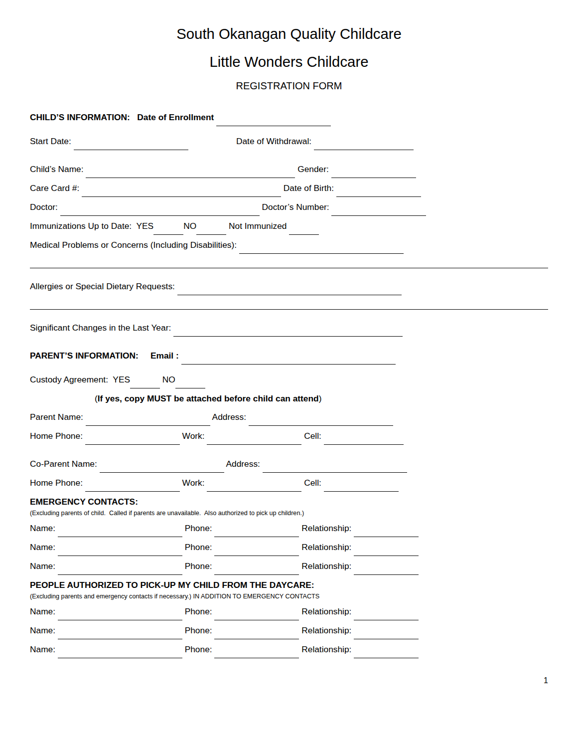South Okanagan Quality Childcare Little Wonders Childcare REGISTRATION FORM
CHILD’S INFORMATION: Date of Enrollment
Start Date: Date of Withdrawal:
Child’s Name: Gender:
Care Card #: Date of Birth:
Doctor: Doctor’s Number:
Immunizations Up to Date: YES NO Not Immunized
Medical Problems or Concerns (Including Disabilities):
Allergies or Special Dietary Requests:
Significant Changes in the Last Year:
PARENT’S INFORMATION: Email :
Custody Agreement: YES NO
(If yes, copy MUST be attached before child can attend)
Parent Name: Address:
Home Phone: Work: Cell:
Co-Parent Name: Address:
Home Phone: Work: Cell:
EMERGENCY CONTACTS:
(Excluding parents of child. Called if parents are unavailable. Also authorized to pick up children.)
Name: Phone: Relationship:
Name: Phone: Relationship:
Name: Phone: Relationship:
PEOPLE AUTHORIZED TO PICK-UP MY CHILD FROM THE DAYCARE:
(Excluding parents and emergency contacts if necessary.) IN ADDITION TO EMERGENCY CONTACTS
Name: Phone: Relationship:
Name: Phone: Relationship:
Name: Phone: Relationship:
1